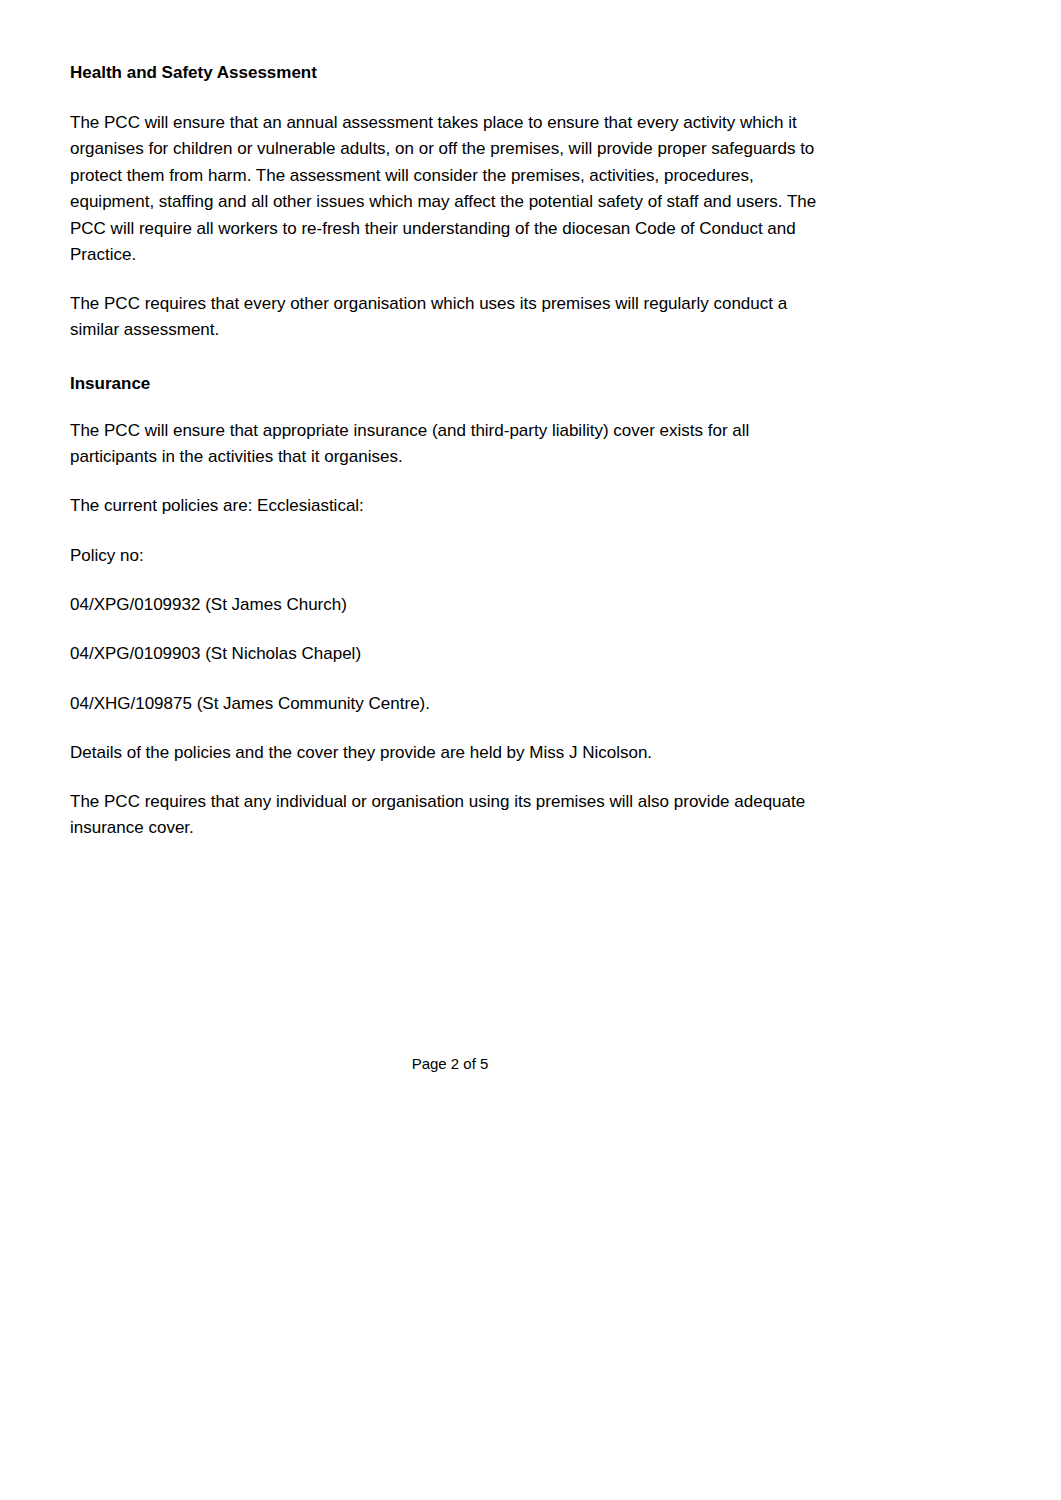Health and Safety Assessment
The PCC will ensure that an annual assessment takes place to ensure that every activity which it organises for children or vulnerable adults, on or off the premises, will provide proper safeguards to protect them from harm. The assessment will consider the premises, activities, procedures, equipment, staffing and all other issues which may affect the potential safety of staff and users. The PCC will require all workers to re-fresh their understanding of the diocesan Code of Conduct and Practice.
The PCC requires that every other organisation which uses its premises will regularly conduct a similar assessment.
Insurance
The PCC will ensure that appropriate insurance (and third-party liability) cover exists for all participants in the activities that it organises.
The current policies are: Ecclesiastical:
Policy no:
04/XPG/0109932 (St James Church)
04/XPG/0109903 (St Nicholas Chapel)
04/XHG/109875 (St James Community Centre).
Details of the policies and the cover they provide are held by Miss J Nicolson.
The PCC requires that any individual or organisation using its premises will also provide adequate insurance cover.
Page 2 of 5